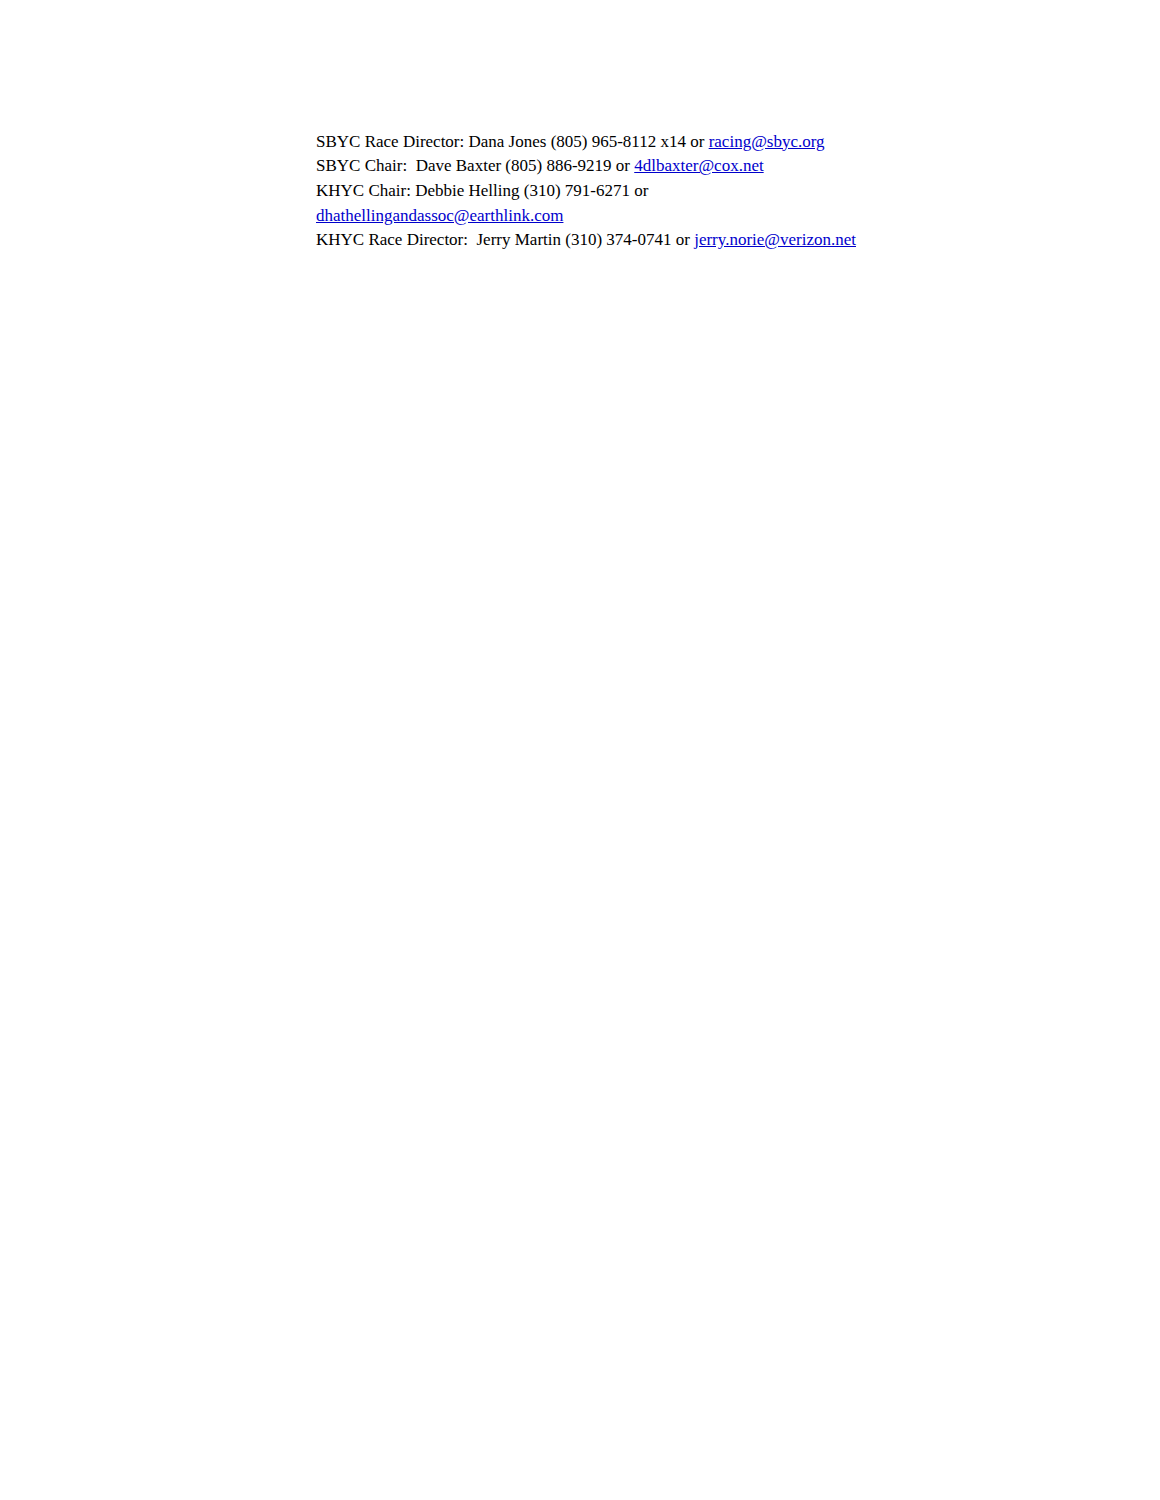SBYC Race Director: Dana Jones (805) 965-8112 x14 or racing@sbyc.org
SBYC Chair: Dave Baxter (805) 886-9219 or 4dlbaxter@cox.net
KHYC Chair: Debbie Helling (310) 791-6271 or dhathellingandassoc@earthlink.com
KHYC Race Director: Jerry Martin (310) 374-0741 or jerry.norie@verizon.net